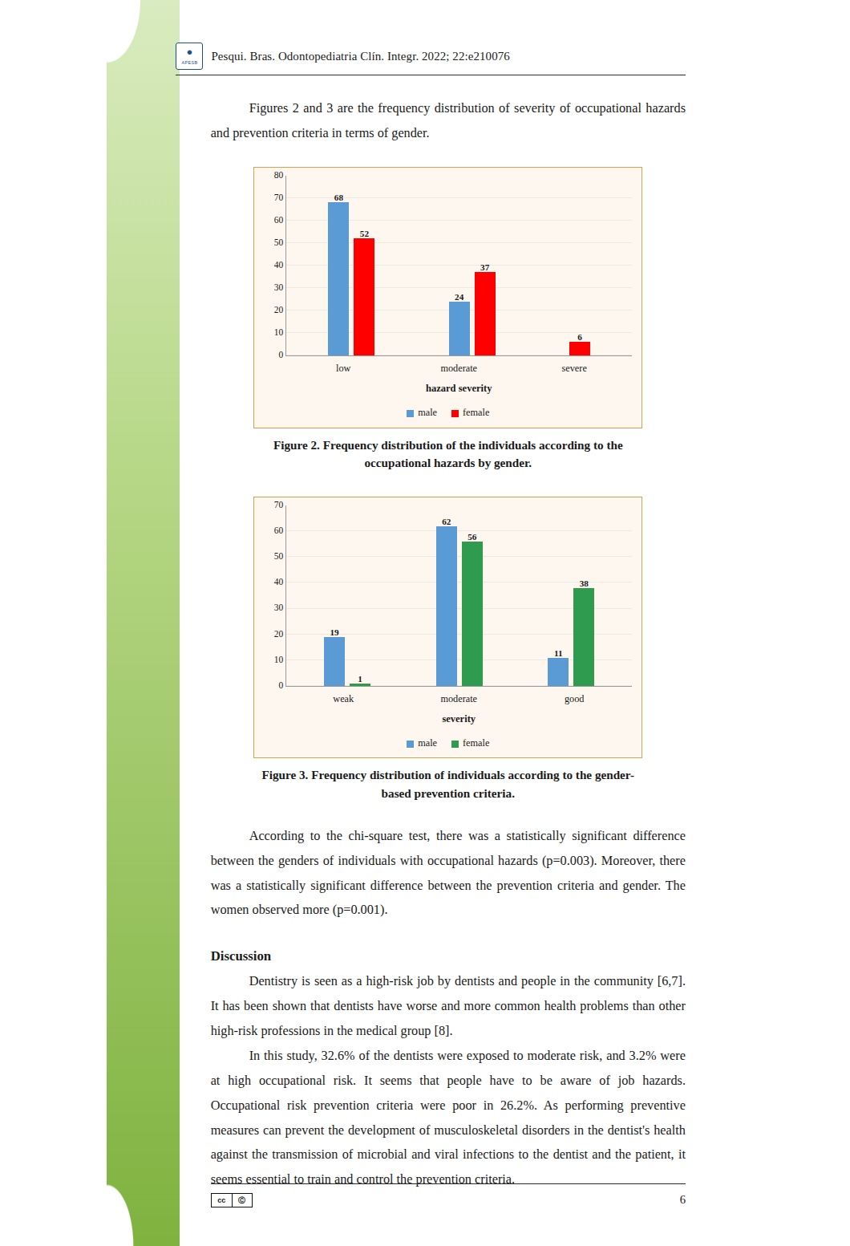●
APESB
Pesqui. Bras. Odontopediatria Clín. Integr. 2022; 22:e210076
Figures 2 and 3 are the frequency distribution of severity of occupational hazards and prevention criteria in terms of gender.
80 70 60 50 40 30 20 10 0
68
52
24
37
6
low moderate severe
hazard severity
male female
Figure 2. Frequency distribution of the individuals according to the occupational hazards by gender.
70 60 50 40 30 20 10 0
19
1
62
56
11
38
weak moderate good
severity
male female
Figure 3. Frequency distribution of individuals according to the gender-based prevention criteria.
According to the chi-square test, there was a statistically significant difference between the genders of individuals with occupational hazards (p=0.003). Moreover, there was a statistically significant difference between the prevention criteria and gender. The women observed more (p=0.001).
Discussion
Dentistry is seen as a high-risk job by dentists and people in the community [6,7]. It has been shown that dentists have worse and more common health problems than other high-risk professions in the medical group [8].
In this study, 32.6% of the dentists were exposed to moderate risk, and 3.2% were at high occupational risk. It seems that people have to be aware of job hazards. Occupational risk prevention criteria were poor in 26.2%. As performing preventive measures can prevent the development of musculoskeletal disorders in the dentist's health against the transmission of microbial and viral infections to the dentist and the patient, it seems essential to train and control the prevention criteria.
cc
Ⓒ
6